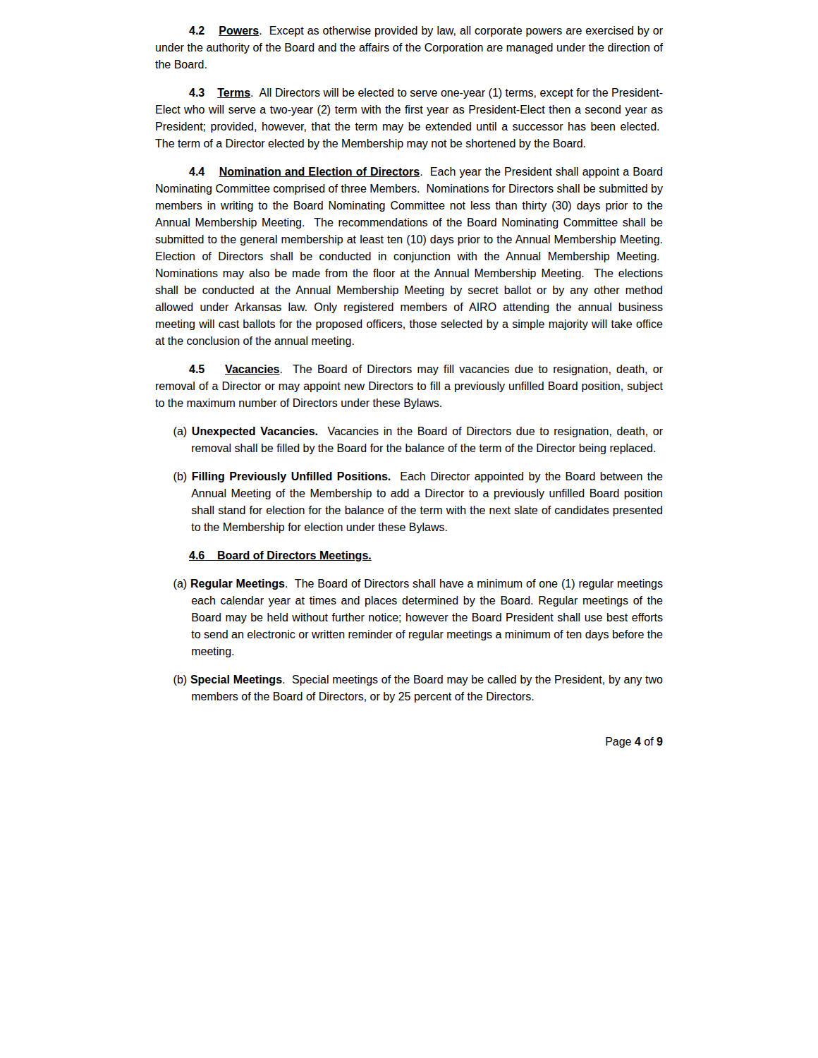4.2 Powers. Except as otherwise provided by law, all corporate powers are exercised by or under the authority of the Board and the affairs of the Corporation are managed under the direction of the Board.
4.3 Terms. All Directors will be elected to serve one-year (1) terms, except for the President-Elect who will serve a two-year (2) term with the first year as President-Elect then a second year as President; provided, however, that the term may be extended until a successor has been elected. The term of a Director elected by the Membership may not be shortened by the Board.
4.4 Nomination and Election of Directors. Each year the President shall appoint a Board Nominating Committee comprised of three Members. Nominations for Directors shall be submitted by members in writing to the Board Nominating Committee not less than thirty (30) days prior to the Annual Membership Meeting. The recommendations of the Board Nominating Committee shall be submitted to the general membership at least ten (10) days prior to the Annual Membership Meeting. Election of Directors shall be conducted in conjunction with the Annual Membership Meeting. Nominations may also be made from the floor at the Annual Membership Meeting. The elections shall be conducted at the Annual Membership Meeting by secret ballot or by any other method allowed under Arkansas law. Only registered members of AIRO attending the annual business meeting will cast ballots for the proposed officers, those selected by a simple majority will take office at the conclusion of the annual meeting.
4.5 Vacancies. The Board of Directors may fill vacancies due to resignation, death, or removal of a Director or may appoint new Directors to fill a previously unfilled Board position, subject to the maximum number of Directors under these Bylaws.
Unexpected Vacancies. Vacancies in the Board of Directors due to resignation, death, or removal shall be filled by the Board for the balance of the term of the Director being replaced.
Filling Previously Unfilled Positions. Each Director appointed by the Board between the Annual Meeting of the Membership to add a Director to a previously unfilled Board position shall stand for election for the balance of the term with the next slate of candidates presented to the Membership for election under these Bylaws.
4.6 Board of Directors Meetings.
Regular Meetings. The Board of Directors shall have a minimum of one (1) regular meetings each calendar year at times and places determined by the Board. Regular meetings of the Board may be held without further notice; however the Board President shall use best efforts to send an electronic or written reminder of regular meetings a minimum of ten days before the meeting.
Special Meetings. Special meetings of the Board may be called by the President, by any two members of the Board of Directors, or by 25 percent of the Directors.
Page 4 of 9